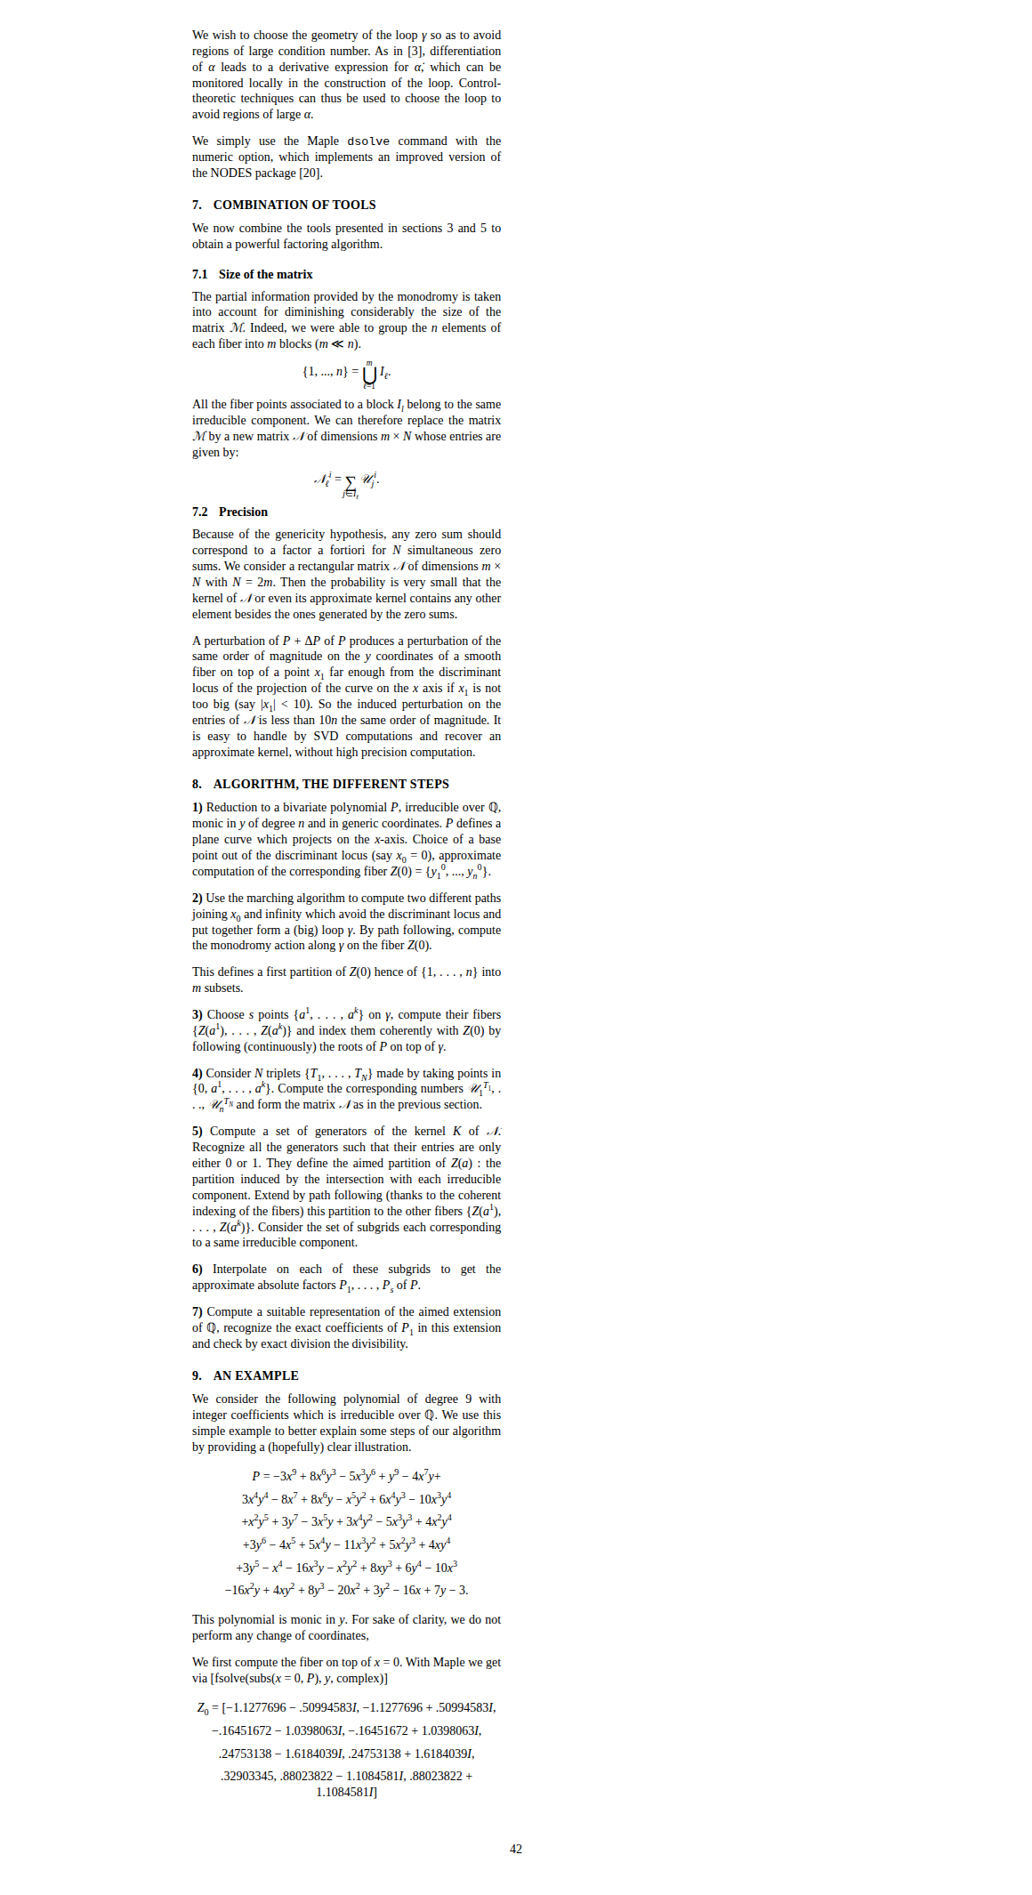We wish to choose the geometry of the loop γ so as to avoid regions of large condition number. As in [3], differentiation of α leads to a derivative expression for α̇, which can be monitored locally in the construction of the loop. Control-theoretic techniques can thus be used to choose the loop to avoid regions of large α.
We simply use the Maple dsolve command with the numeric option, which implements an improved version of the NODES package [20].
7. COMBINATION OF TOOLS
We now combine the tools presented in sections 3 and 5 to obtain a powerful factoring algorithm.
7.1 Size of the matrix
The partial information provided by the monodromy is taken into account for diminishing considerably the size of the matrix ℳ. Indeed, we were able to group the n elements of each fiber into m blocks (m ≪ n).
{1, ..., n} = ⋃mℓ=1 Iℓ.
All the fiber points associated to a block Il belong to the same irreducible component. We can therefore replace the matrix ℳ by a new matrix 𝒩 of dimensions m × N whose entries are given by:
𝒩ℓi = ∑j∈Iℓ 𝒰ji.
7.2 Precision
Because of the genericity hypothesis, any zero sum should correspond to a factor a fortiori for N simultaneous zero sums. We consider a rectangular matrix 𝒩 of dimensions m × N with N = 2m. Then the probability is very small that the kernel of 𝒩 or even its approximate kernel contains any other element besides the ones generated by the zero sums.
A perturbation of P + ΔP of P produces a perturbation of the same order of magnitude on the y coordinates of a smooth fiber on top of a point x1 far enough from the discriminant locus of the projection of the curve on the x axis if x1 is not too big (say |x1| < 10). So the induced perturbation on the entries of 𝒩 is less than 10n the same order of magnitude. It is easy to handle by SVD computations and recover an approximate kernel, without high precision computation.
8. ALGORITHM, THE DIFFERENT STEPS
1) Reduction to a bivariate polynomial P, irreducible over ℚ, monic in y of degree n and in generic coordinates. P defines a plane curve which projects on the x-axis. Choice of a base point out of the discriminant locus (say x0 = 0), approximate computation of the corresponding fiber Z(0) = {y10, ..., yn0}.
2) Use the marching algorithm to compute two different paths joining x0 and infinity which avoid the discriminant locus and put together form a (big) loop γ. By path following, compute the monodromy action along γ on the fiber Z(0).
This defines a first partition of Z(0) hence of {1, . . . , n} into m subsets.
3) Choose s points {a1, . . . , ak} on γ, compute their fibers {Z(a1), . . . , Z(ak)} and index them coherently with Z(0) by following (continuously) the roots of P on top of γ.
4) Consider N triplets {T1, . . . , TN} made by taking points in {0, a1, . . . , ak}. Compute the corresponding numbers 𝒰1T1, . . ., 𝒰nTN and form the matrix 𝒩 as in the previous section.
5) Compute a set of generators of the kernel K of 𝒩. Recognize all the generators such that their entries are only either 0 or 1. They define the aimed partition of Z(a) : the partition induced by the intersection with each irreducible component. Extend by path following (thanks to the coherent indexing of the fibers) this partition to the other fibers {Z(a1), . . . , Z(ak)}. Consider the set of subgrids each corresponding to a same irreducible component.
6) Interpolate on each of these subgrids to get the approximate absolute factors P1, . . . , Ps of P.
7) Compute a suitable representation of the aimed extension of ℚ, recognize the exact coefficients of P1 in this extension and check by exact division the divisibility.
9. AN EXAMPLE
We consider the following polynomial of degree 9 with integer coefficients which is irreducible over ℚ. We use this simple example to better explain some steps of our algorithm by providing a (hopefully) clear illustration.
P = −3x9 + 8x6y3 − 5x3y6 + y9 − 4x7y+
3x4y4 − 8x7 + 8x6y − x5y2 + 6x4y3 − 10x3y4
+x2y5 + 3y7 − 3x5y + 3x4y2 − 5x3y3 + 4x2y4
+3y6 − 4x5 + 5x4y − 11x3y2 + 5x2y3 + 4xy4
+3y5 − x4 − 16x3y − x2y2 + 8xy3 + 6y4 − 10x3
−16x2y + 4xy2 + 8y3 − 20x2 + 3y2 − 16x + 7y − 3.
This polynomial is monic in y. For sake of clarity, we do not perform any change of coordinates,
We first compute the fiber on top of x = 0. With Maple we get via [fsolve(subs(x = 0, P), y, complex)]
Z0 = [−1.1277696 − .50994583I, −1.1277696 + .50994583I,
−.16451672 − 1.0398063I, −.16451672 + 1.0398063I,
.24753138 − 1.6184039I, .24753138 + 1.6184039I,
.32903345, .88023822 − 1.1084581I, .88023822 + 1.1084581I]
42